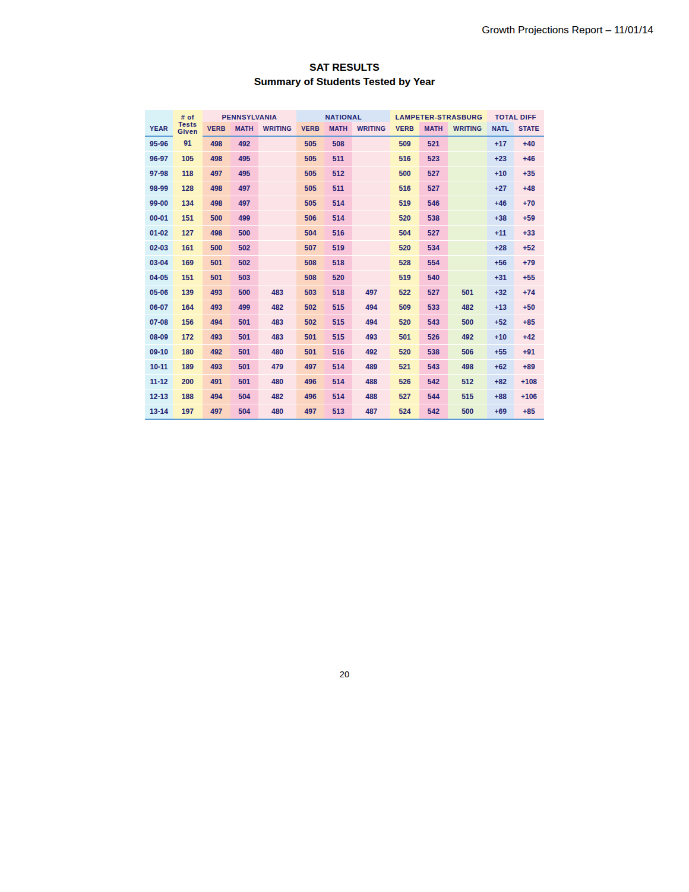Growth Projections Report – 11/01/14
SAT RESULTS
Summary of Students Tested by Year
| | # of Tests Given | PENNSYLVANIA | NATIONAL | LAMPETER-STRASBURG | TOTAL DIFF |
| --- | --- | --- | --- | --- | --- |
| YEAR | VERB | MATH | WRITING | VERB | MATH | WRITING | VERB | MATH | WRITING | NATL | STATE |
| 95-96 | 91 | 498 | 492 | | 505 | 508 | | 509 | 521 | | +17 | +40 |
| 96-97 | 105 | 498 | 495 | | 505 | 511 | | 516 | 523 | | +23 | +46 |
| 97-98 | 118 | 497 | 495 | | 505 | 512 | | 500 | 527 | | +10 | +35 |
| 98-99 | 128 | 498 | 497 | | 505 | 511 | | 516 | 527 | | +27 | +48 |
| 99-00 | 134 | 498 | 497 | | 505 | 514 | | 519 | 546 | | +46 | +70 |
| 00-01 | 151 | 500 | 499 | | 506 | 514 | | 520 | 538 | | +38 | +59 |
| 01-02 | 127 | 498 | 500 | | 504 | 516 | | 504 | 527 | | +11 | +33 |
| 02-03 | 161 | 500 | 502 | | 507 | 519 | | 520 | 534 | | +28 | +52 |
| 03-04 | 169 | 501 | 502 | | 508 | 518 | | 528 | 554 | | +56 | +79 |
| 04-05 | 151 | 501 | 503 | | 508 | 520 | | 519 | 540 | | +31 | +55 |
| 05-06 | 139 | 493 | 500 | 483 | 503 | 518 | 497 | 522 | 527 | 501 | +32 | +74 |
| 06-07 | 164 | 493 | 499 | 482 | 502 | 515 | 494 | 509 | 533 | 482 | +13 | +50 |
| 07-08 | 156 | 494 | 501 | 483 | 502 | 515 | 494 | 520 | 543 | 500 | +52 | +85 |
| 08-09 | 172 | 493 | 501 | 483 | 501 | 515 | 493 | 501 | 526 | 492 | +10 | +42 |
| 09-10 | 180 | 492 | 501 | 480 | 501 | 516 | 492 | 520 | 538 | 506 | +55 | +91 |
| 10-11 | 189 | 493 | 501 | 479 | 497 | 514 | 489 | 521 | 543 | 498 | +62 | +89 |
| 11-12 | 200 | 491 | 501 | 480 | 496 | 514 | 488 | 526 | 542 | 512 | +82 | +108 |
| 12-13 | 188 | 494 | 504 | 482 | 496 | 514 | 488 | 527 | 544 | 515 | +88 | +106 |
| 13-14 | 197 | 497 | 504 | 480 | 497 | 513 | 487 | 524 | 542 | 500 | +69 | +85 |
20